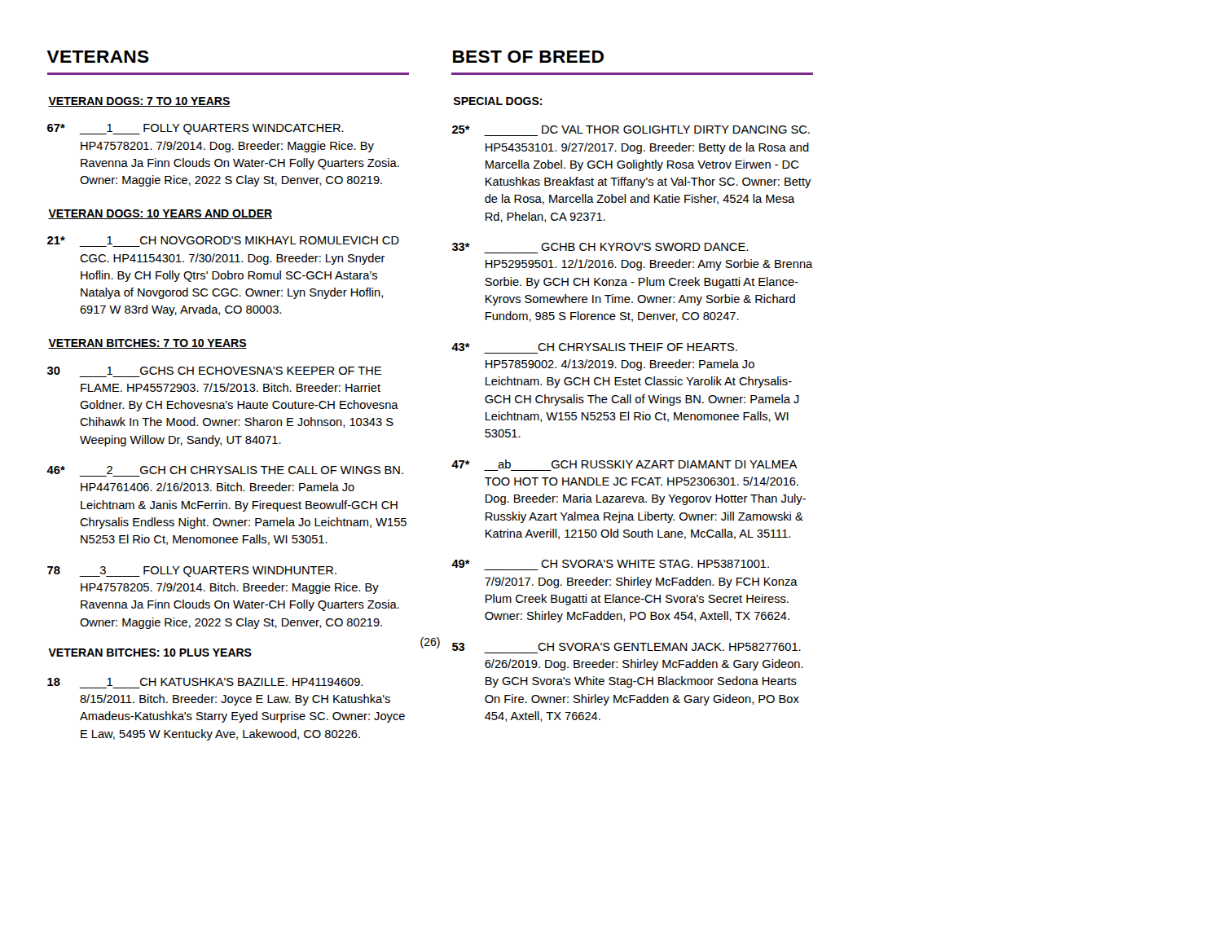VETERANS
VETERAN DOGS: 7 TO 10 YEARS
67*
____1____ FOLLY QUARTERS WINDCATCHER. HP47578201. 7/9/2014. Dog. Breeder: Maggie Rice. By Ravenna Ja Finn Clouds On Water-CH Folly Quarters Zosia. Owner: Maggie Rice, 2022 S Clay St, Denver, CO 80219.
VETERAN DOGS: 10 YEARS AND OLDER
21*
____1____CH NOVGOROD'S MIKHAYL ROMULEVICH CD CGC. HP41154301. 7/30/2011. Dog. Breeder: Lyn Snyder Hoflin. By CH Folly Qtrs' Dobro Romul SC-GCH Astara’s Natalya of Novgorod SC CGC. Owner: Lyn Snyder Hoflin, 6917 W 83rd Way, Arvada, CO 80003.
VETERAN BITCHES: 7 TO 10 YEARS
30
____1____GCHS CH ECHOVESNA'S KEEPER OF THE FLAME. HP45572903. 7/15/2013. Bitch. Breeder: Harriet Goldner. By CH Echovesna's Haute Couture-CH Echovesna Chihawk In The Mood. Owner: Sharon E Johnson, 10343 S Weeping Willow Dr, Sandy, UT 84071.
46*
____2____GCH CH CHRYSALIS THE CALL OF WINGS BN. HP44761406. 2/16/2013. Bitch. Breeder: Pamela Jo Leichtnam & Janis McFerrin. By Firequest Beowulf-GCH CH Chrysalis Endless Night. Owner: Pamela Jo Leichtnam, W155 N5253 El Rio Ct, Menomonee Falls, WI 53051.
78
___3_____ FOLLY QUARTERS WINDHUNTER. HP47578205. 7/9/2014. Bitch. Breeder: Maggie Rice. By Ravenna Ja Finn Clouds On Water-CH Folly Quarters Zosia. Owner: Maggie Rice, 2022 S Clay St, Denver, CO 80219.
VETERAN BITCHES: 10 PLUS YEARS
18
____1____CH KATUSHKA'S BAZILLE. HP41194609. 8/15/2011. Bitch. Breeder: Joyce E Law. By CH Katushka's Amadeus-Katushka's Starry Eyed Surprise SC. Owner: Joyce E Law, 5495 W Kentucky Ave, Lakewood, CO 80226.
BEST OF BREED
SPECIAL DOGS:
25*
________ DC VAL THOR GOLIGHTLY DIRTY DANCING SC. HP54353101. 9/27/2017. Dog. Breeder: Betty de la Rosa and Marcella Zobel. By GCH Golightly Rosa Vetrov Eirwen - DC Katushkas Breakfast at Tiffany's at Val-Thor SC. Owner: Betty de la Rosa, Marcella Zobel and Katie Fisher, 4524 la Mesa Rd, Phelan, CA 92371.
33*
________ GCHB CH KYROV'S SWORD DANCE. HP52959501. 12/1/2016. Dog. Breeder: Amy Sorbie & Brenna Sorbie. By GCH CH Konza - Plum Creek Bugatti At Elance-Kyrovs Somewhere In Time. Owner: Amy Sorbie & Richard Fundom, 985 S Florence St, Denver, CO 80247.
43*
________CH CHRYSALIS THEIF OF HEARTS. HP57859002. 4/13/2019. Dog. Breeder: Pamela Jo Leichtnam. By GCH CH Estet Classic Yarolik At Chrysalis-GCH CH Chrysalis The Call of Wings BN. Owner: Pamela J Leichtnam, W155 N5253 El Rio Ct, Menomonee Falls, WI 53051.
47*
__ab______GCH RUSSKIY AZART DIAMANT DI YALMEA TOO HOT TO HANDLE JC FCAT. HP52306301. 5/14/2016. Dog. Breeder: Maria Lazareva. By Yegorov Hotter Than July-Russkiy Azart Yalmea Rejna Liberty. Owner: Jill Zamowski & Katrina Averill, 12150 Old South Lane, McCalla, AL 35111.
49*
________ CH SVORA'S WHITE STAG. HP53871001. 7/9/2017. Dog. Breeder: Shirley McFadden. By FCH Konza Plum Creek Bugatti at Elance-CH Svora's Secret Heiress. Owner: Shirley McFadden, PO Box 454, Axtell, TX 76624.
53
________CH SVORA'S GENTLEMAN JACK. HP58277601. 6/26/2019. Dog. Breeder: Shirley McFadden & Gary Gideon. By GCH Svora's White Stag-CH Blackmoor Sedona Hearts On Fire. Owner: Shirley McFadden & Gary Gideon, PO Box 454, Axtell, TX 76624.
(26)